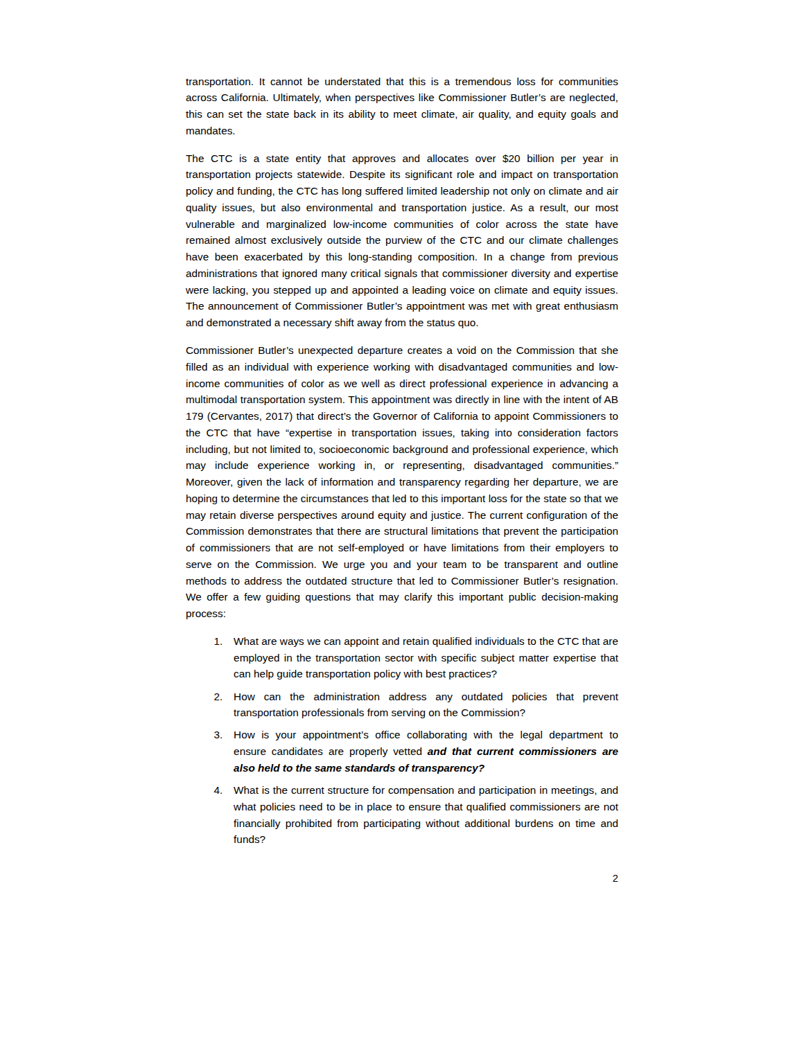transportation. It cannot be understated that this is a tremendous loss for communities across California. Ultimately, when perspectives like Commissioner Butler’s are neglected, this can set the state back in its ability to meet climate, air quality, and equity goals and mandates.
The CTC is a state entity that approves and allocates over $20 billion per year in transportation projects statewide. Despite its significant role and impact on transportation policy and funding, the CTC has long suffered limited leadership not only on climate and air quality issues, but also environmental and transportation justice. As a result, our most vulnerable and marginalized low-income communities of color across the state have remained almost exclusively outside the purview of the CTC and our climate challenges have been exacerbated by this long-standing composition. In a change from previous administrations that ignored many critical signals that commissioner diversity and expertise were lacking, you stepped up and appointed a leading voice on climate and equity issues. The announcement of Commissioner Butler’s appointment was met with great enthusiasm and demonstrated a necessary shift away from the status quo.
Commissioner Butler’s unexpected departure creates a void on the Commission that she filled as an individual with experience working with disadvantaged communities and low-income communities of color as we well as direct professional experience in advancing a multimodal transportation system. This appointment was directly in line with the intent of AB 179 (Cervantes, 2017) that direct’s the Governor of California to appoint Commissioners to the CTC that have “expertise in transportation issues, taking into consideration factors including, but not limited to, socioeconomic background and professional experience, which may include experience working in, or representing, disadvantaged communities.” Moreover, given the lack of information and transparency regarding her departure, we are hoping to determine the circumstances that led to this important loss for the state so that we may retain diverse perspectives around equity and justice. The current configuration of the Commission demonstrates that there are structural limitations that prevent the participation of commissioners that are not self-employed or have limitations from their employers to serve on the Commission. We urge you and your team to be transparent and outline methods to address the outdated structure that led to Commissioner Butler’s resignation. We offer a few guiding questions that may clarify this important public decision-making process:
What are ways we can appoint and retain qualified individuals to the CTC that are employed in the transportation sector with specific subject matter expertise that can help guide transportation policy with best practices?
How can the administration address any outdated policies that prevent transportation professionals from serving on the Commission?
How is your appointment’s office collaborating with the legal department to ensure candidates are properly vetted and that current commissioners are also held to the same standards of transparency?
What is the current structure for compensation and participation in meetings, and what policies need to be in place to ensure that qualified commissioners are not financially prohibited from participating without additional burdens on time and funds?
2